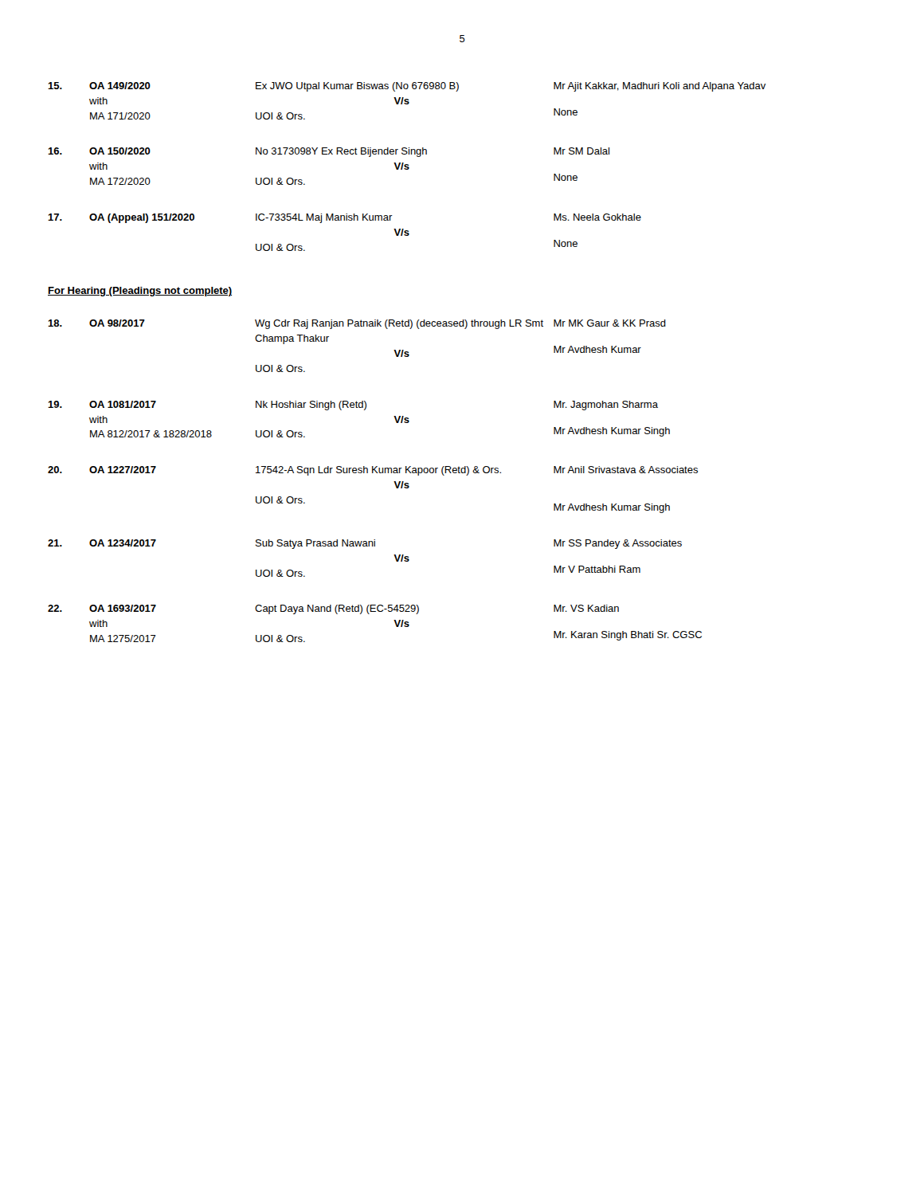5
| 15. | OA 149/2020 with MA 171/2020 | Ex JWO Utpal Kumar Biswas (No 676980 B) V/s UOI & Ors. | Mr Ajit Kakkar, Madhuri Koli and Alpana Yadav None |
| 16. | OA 150/2020 with MA 172/2020 | No 3173098Y Ex Rect Bijender Singh V/s UOI & Ors. | Mr SM Dalal None |
| 17. | OA (Appeal) 151/2020 | IC-73354L Maj Manish Kumar V/s UOI & Ors. | Ms. Neela Gokhale None |
For Hearing (Pleadings not complete)
| 18. | OA 98/2017 | Wg Cdr Raj Ranjan Patnaik (Retd) (deceased) through LR Smt Champa Thakur V/s UOI & Ors. | Mr MK Gaur & KK Prasd Mr Avdhesh Kumar |
| 19. | OA 1081/2017 with MA 812/2017 & 1828/2018 | Nk Hoshiar Singh (Retd) V/s UOI & Ors. | Mr. Jagmohan Sharma Mr Avdhesh Kumar Singh |
| 20. | OA 1227/2017 | 17542-A Sqn Ldr Suresh Kumar Kapoor (Retd) & Ors. V/s UOI & Ors. | Mr Anil Srivastava & Associates Mr Avdhesh Kumar Singh |
| 21. | OA 1234/2017 | Sub Satya Prasad Nawani V/s UOI & Ors. | Mr SS Pandey & Associates Mr V Pattabhi Ram |
| 22. | OA 1693/2017 with MA 1275/2017 | Capt Daya Nand (Retd) (EC-54529) V/s UOI & Ors. | Mr. VS Kadian Mr. Karan Singh Bhati Sr. CGSC |